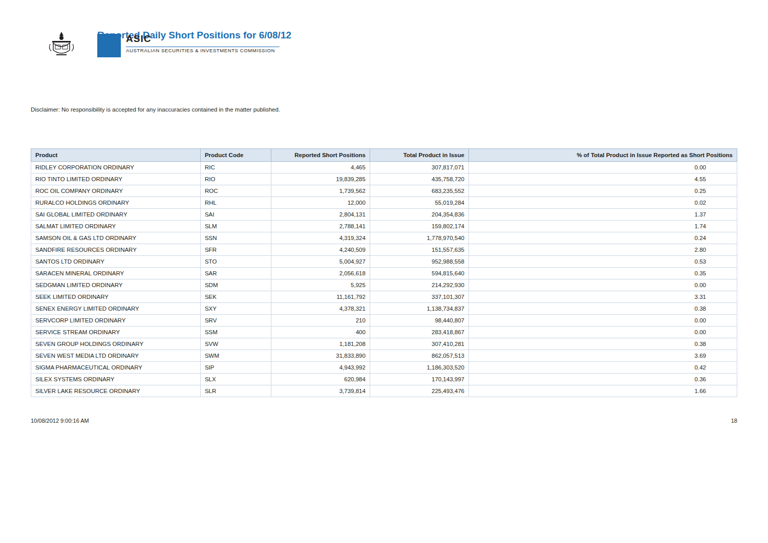ASIC
AUSTRALIAN SECURITIES & INVESTMENTS COMMISSION
Reported Daily Short Positions for 6/08/12
Disclaimer: No responsibility is accepted for any inaccuracies contained in the matter published.
| Product | Product Code | Reported Short Positions | Total Product in Issue | % of Total Product in Issue Reported as Short Positions |
| --- | --- | --- | --- | --- |
| RIDLEY CORPORATION ORDINARY | RIC | 4,465 | 307,817,071 | 0.00 |
| RIO TINTO LIMITED ORDINARY | RIO | 19,839,285 | 435,758,720 | 4.55 |
| ROC OIL COMPANY ORDINARY | ROC | 1,739,562 | 683,235,552 | 0.25 |
| RURALCO HOLDINGS ORDINARY | RHL | 12,000 | 55,019,284 | 0.02 |
| SAI GLOBAL LIMITED ORDINARY | SAI | 2,804,131 | 204,354,836 | 1.37 |
| SALMAT LIMITED ORDINARY | SLM | 2,788,141 | 159,802,174 | 1.74 |
| SAMSON OIL & GAS LTD ORDINARY | SSN | 4,319,324 | 1,778,970,540 | 0.24 |
| SANDFIRE RESOURCES ORDINARY | SFR | 4,240,509 | 151,557,635 | 2.80 |
| SANTOS LTD ORDINARY | STO | 5,004,927 | 952,988,558 | 0.53 |
| SARACEN MINERAL ORDINARY | SAR | 2,056,618 | 594,815,640 | 0.35 |
| SEDGMAN LIMITED ORDINARY | SDM | 5,925 | 214,292,930 | 0.00 |
| SEEK LIMITED ORDINARY | SEK | 11,161,792 | 337,101,307 | 3.31 |
| SENEX ENERGY LIMITED ORDINARY | SXY | 4,378,321 | 1,138,734,837 | 0.38 |
| SERVCORP LIMITED ORDINARY | SRV | 210 | 98,440,807 | 0.00 |
| SERVICE STREAM ORDINARY | SSM | 400 | 283,418,867 | 0.00 |
| SEVEN GROUP HOLDINGS ORDINARY | SVW | 1,181,208 | 307,410,281 | 0.38 |
| SEVEN WEST MEDIA LTD ORDINARY | SWM | 31,833,890 | 862,057,513 | 3.69 |
| SIGMA PHARMACEUTICAL ORDINARY | SIP | 4,943,992 | 1,186,303,520 | 0.42 |
| SILEX SYSTEMS ORDINARY | SLX | 620,984 | 170,143,997 | 0.36 |
| SILVER LAKE RESOURCE ORDINARY | SLR | 3,739,814 | 225,493,476 | 1.66 |
10/08/2012 9:00:16 AM
18